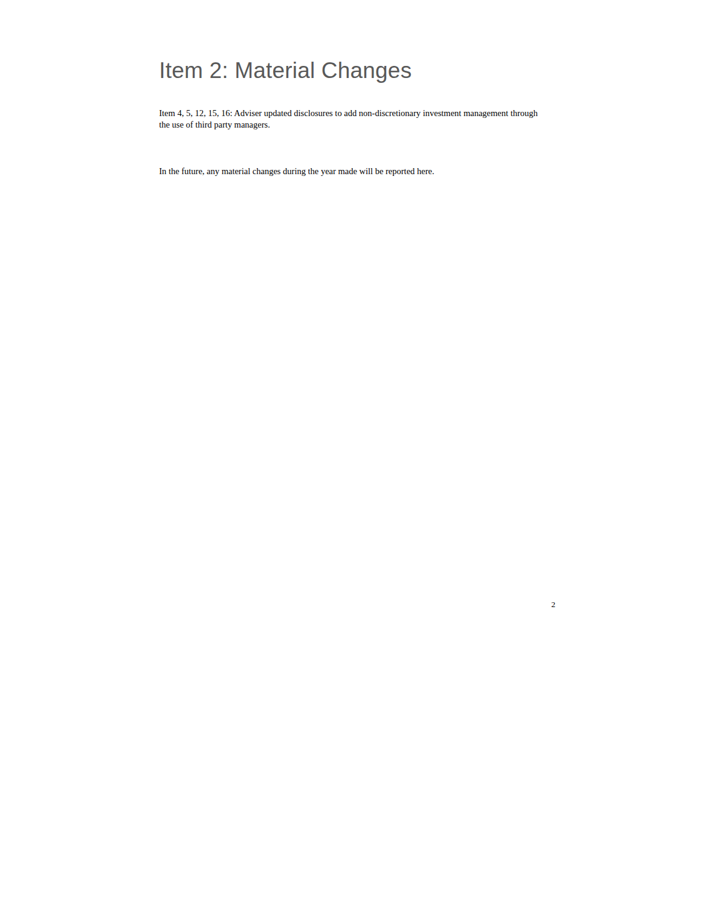Item 2: Material Changes
Item 4, 5, 12, 15, 16: Adviser updated disclosures to add non-discretionary investment management through the use of third party managers.
In the future, any material changes during the year made will be reported here.
2